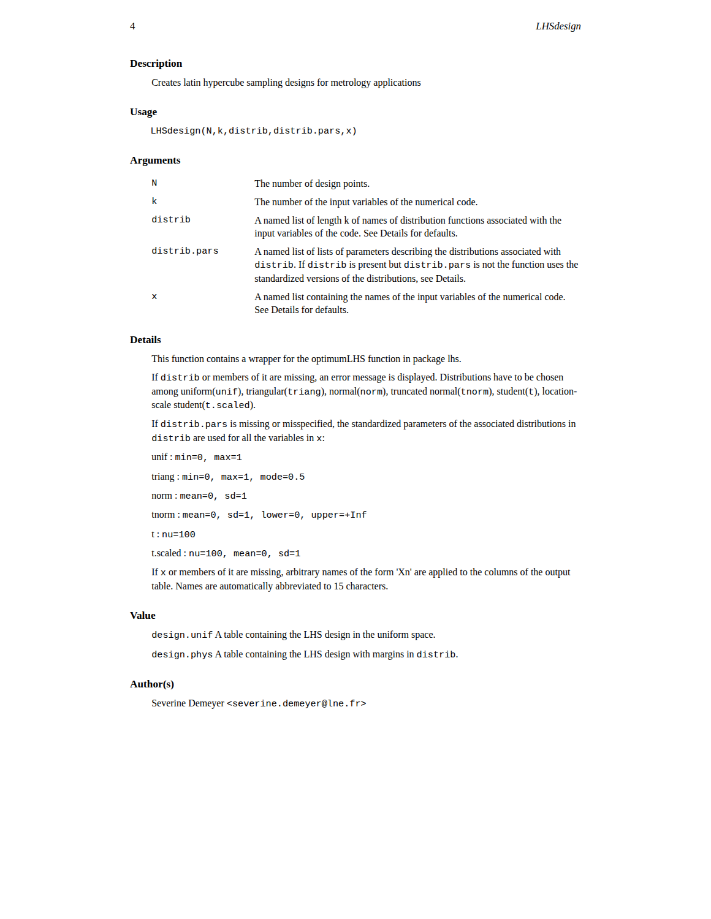4 LHSdesign
Description
Creates latin hypercube sampling designs for metrology applications
Usage
LHSdesign(N,k,distrib,distrib.pars,x)
Arguments
N
The number of design points.
k
The number of the input variables of the numerical code.
distrib
A named list of length k of names of distribution functions associated with the input variables of the code. See Details for defaults.
distrib.pars
A named list of lists of parameters describing the distributions associated with distrib. If distrib is present but distrib.pars is not the function uses the standardized versions of the distributions, see Details.
x
A named list containing the names of the input variables of the numerical code. See Details for defaults.
Details
This function contains a wrapper for the optimumLHS function in package lhs.
If distrib or members of it are missing, an error message is displayed. Distributions have to be chosen among uniform(unif), triangular(triang), normal(norm), truncated normal(tnorm), student(t), location-scale student(t.scaled).
If distrib.pars is missing or misspecified, the standardized parameters of the associated distributions in distrib are used for all the variables in x:
unif : min=0, max=1
triang : min=0, max=1, mode=0.5
norm : mean=0, sd=1
tnorm : mean=0, sd=1, lower=0, upper=+Inf
t : nu=100
t.scaled : nu=100, mean=0, sd=1
If x or members of it are missing, arbitrary names of the form 'Xn' are applied to the columns of the output table. Names are automatically abbreviated to 15 characters.
Value
design.unif A table containing the LHS design in the uniform space.
design.phys A table containing the LHS design with margins in distrib.
Author(s)
Severine Demeyer <severine.demeyer@lne.fr>